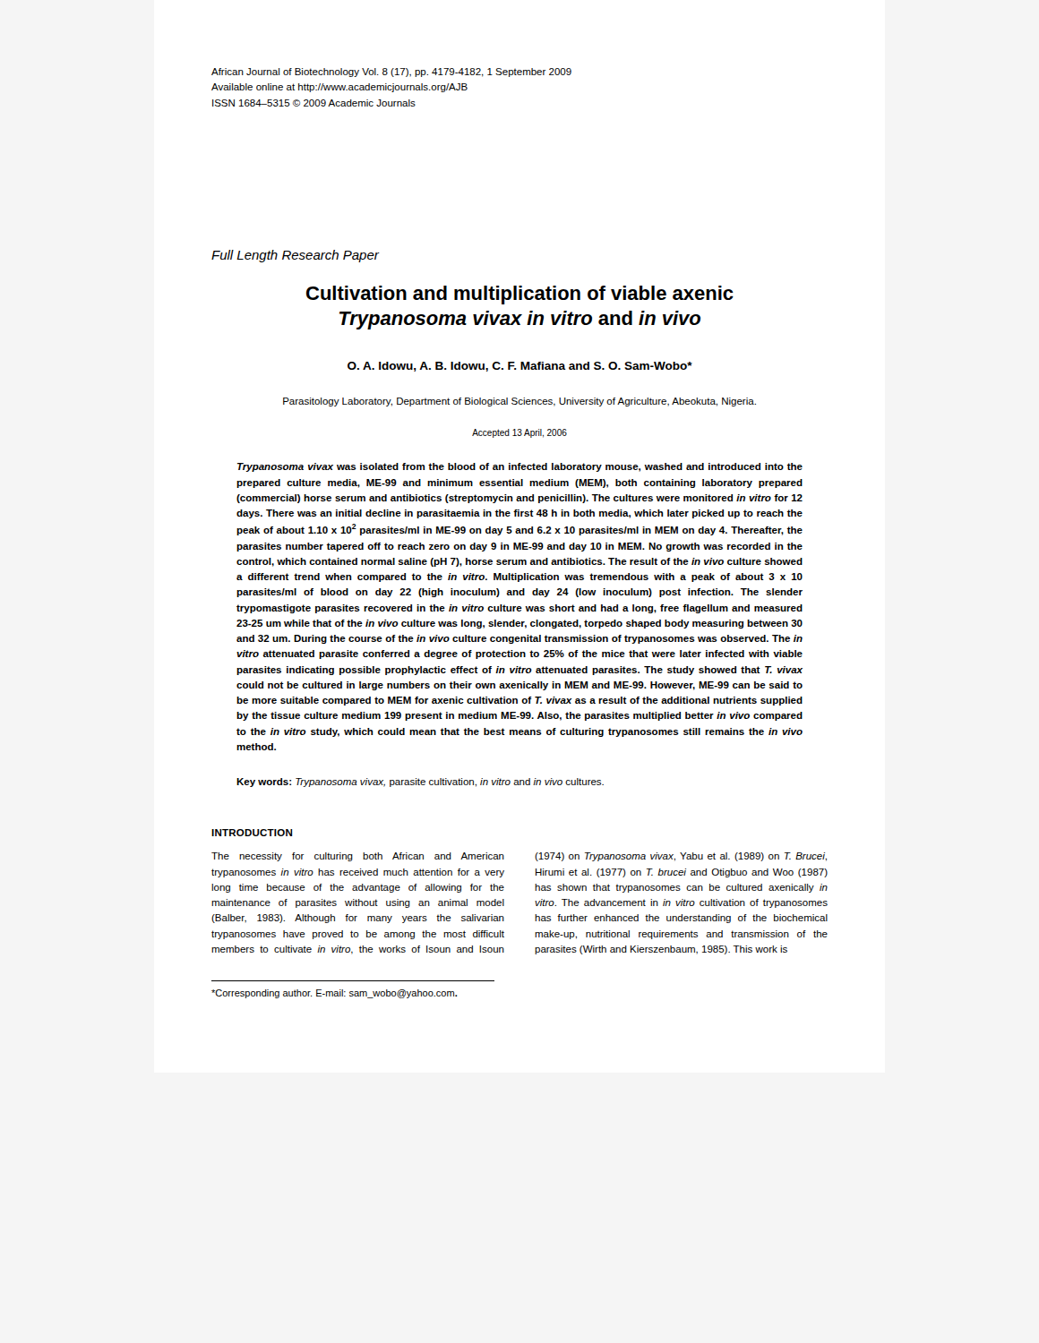African Journal of Biotechnology Vol. 8 (17), pp. 4179-4182, 1 September 2009
Available online at http://www.academicjournals.org/AJB
ISSN 1684–5315 © 2009 Academic Journals
Full Length Research Paper
Cultivation and multiplication of viable axenic
Trypanosoma vivax in vitro and in vivo
O. A. Idowu, A. B. Idowu, C. F. Mafiana and S. O. Sam-Wobo*
Parasitology Laboratory, Department of Biological Sciences, University of Agriculture, Abeokuta, Nigeria.
Accepted 13 April, 2006
Trypanosoma vivax was isolated from the blood of an infected laboratory mouse, washed and introduced into the prepared culture media, ME-99 and minimum essential medium (MEM), both containing laboratory prepared (commercial) horse serum and antibiotics (streptomycin and penicillin). The cultures were monitored in vitro for 12 days. There was an initial decline in parasitaemia in the first 48 h in both media, which later picked up to reach the peak of about 1.10 x 102 parasites/ml in ME-99 on day 5 and 6.2 x 10 parasites/ml in MEM on day 4. Thereafter, the parasites number tapered off to reach zero on day 9 in ME-99 and day 10 in MEM. No growth was recorded in the control, which contained normal saline (pH 7), horse serum and antibiotics. The result of the in vivo culture showed a different trend when compared to the in vitro. Multiplication was tremendous with a peak of about 3 x 10 parasites/ml of blood on day 22 (high inoculum) and day 24 (low inoculum) post infection. The slender trypomastigote parasites recovered in the in vitro culture was short and had a long, free flagellum and measured 23-25 um while that of the in vivo culture was long, slender, clongated, torpedo shaped body measuring between 30 and 32 um. During the course of the in vivo culture congenital transmission of trypanosomes was observed. The in vitro attenuated parasite conferred a degree of protection to 25% of the mice that were later infected with viable parasites indicating possible prophylactic effect of in vitro attenuated parasites. The study showed that T. vivax could not be cultured in large numbers on their own axenically in MEM and ME-99. However, ME-99 can be said to be more suitable compared to MEM for axenic cultivation of T. vivax as a result of the additional nutrients supplied by the tissue culture medium 199 present in medium ME-99. Also, the parasites multiplied better in vivo compared to the in vitro study, which could mean that the best means of culturing trypanosomes still remains the in vivo method.
Key words: Trypanosoma vivax, parasite cultivation, in vitro and in vivo cultures.
INTRODUCTION
The necessity for culturing both African and American trypanosomes in vitro has received much attention for a very long time because of the advantage of allowing for the maintenance of parasites without using an animal model (Balber, 1983). Although for many years the salivarian trypanosomes have proved to be among the most difficult members to cultivate in vitro, the works of Isoun and Isoun (1974) on Trypanosoma vivax, Yabu et al. (1989) on T. Brucei, Hirumi et al. (1977) on T. brucei and Otigbuo and Woo (1987) has shown that trypanosomes can be cultured axenically in vitro. The advancement in in vitro cultivation of trypanosomes has further enhanced the understanding of the biochemical make-up, nutritional requirements and transmission of the parasites (Wirth and Kierszenbaum, 1985). This work is
*Corresponding author. E-mail: sam_wobo@yahoo.com.